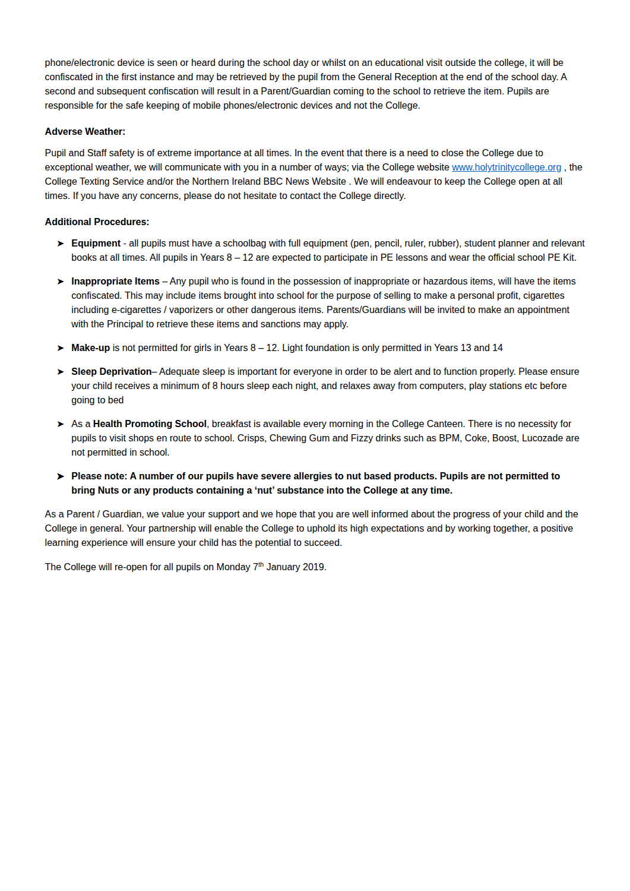phone/electronic device is seen or heard during the school day or whilst on an educational visit outside the college, it will be confiscated in the first instance and may be retrieved by the pupil from the General Reception at the end of the school day. A second and subsequent confiscation will result in a Parent/Guardian coming to the school to retrieve the item. Pupils are responsible for the safe keeping of mobile phones/electronic devices and not the College.
Adverse Weather:
Pupil and Staff safety is of extreme importance at all times. In the event that there is a need to close the College due to exceptional weather, we will communicate with you in a number of ways; via the College website www.holytrinitycollege.org , the College Texting Service and/or the Northern Ireland BBC News Website . We will endeavour to keep the College open at all times. If you have any concerns, please do not hesitate to contact the College directly.
Additional Procedures:
Equipment - all pupils must have a schoolbag with full equipment (pen, pencil, ruler, rubber), student planner and relevant books at all times. All pupils in Years 8 – 12 are expected to participate in PE lessons and wear the official school PE Kit.
Inappropriate Items – Any pupil who is found in the possession of inappropriate or hazardous items, will have the items confiscated. This may include items brought into school for the purpose of selling to make a personal profit, cigarettes including e-cigarettes / vaporizers or other dangerous items. Parents/Guardians will be invited to make an appointment with the Principal to retrieve these items and sanctions may apply.
Make-up is not permitted for girls in Years 8 – 12. Light foundation is only permitted in Years 13 and 14
Sleep Deprivation– Adequate sleep is important for everyone in order to be alert and to function properly. Please ensure your child receives a minimum of 8 hours sleep each night, and relaxes away from computers, play stations etc before going to bed
As a Health Promoting School, breakfast is available every morning in the College Canteen. There is no necessity for pupils to visit shops en route to school. Crisps, Chewing Gum and Fizzy drinks such as BPM, Coke, Boost, Lucozade are not permitted in school.
Please note: A number of our pupils have severe allergies to nut based products. Pupils are not permitted to bring Nuts or any products containing a ‘nut’ substance into the College at any time.
As a Parent / Guardian, we value your support and we hope that you are well informed about the progress of your child and the College in general. Your partnership will enable the College to uphold its high expectations and by working together, a positive learning experience will ensure your child has the potential to succeed.
The College will re-open for all pupils on Monday 7th January 2019.